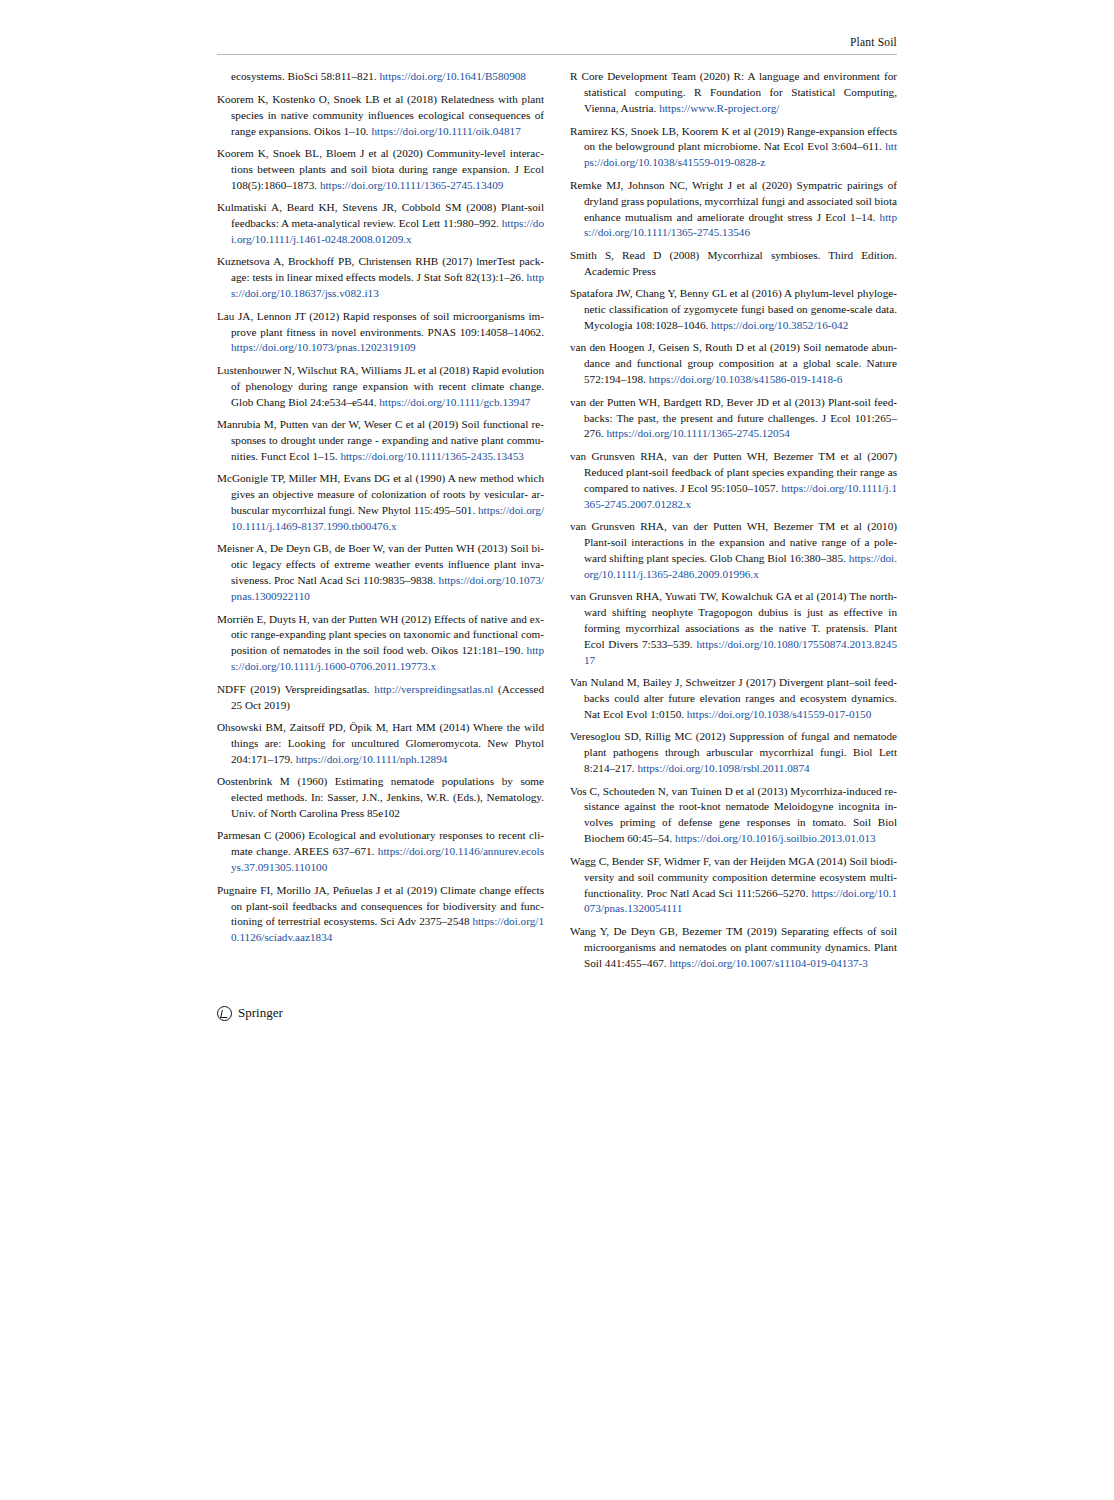Plant Soil
ecosystems. BioSci 58:811–821. https://doi.org/10.1641/B580908
Koorem K, Kostenko O, Snoek LB et al (2018) Relatedness with plant species in native community influences ecological consequences of range expansions. Oikos 1–10. https://doi.org/10.1111/oik.04817
Koorem K, Snoek BL, Bloem J et al (2020) Community-level interactions between plants and soil biota during range expansion. J Ecol 108(5):1860–1873. https://doi.org/10.1111/1365-2745.13409
Kulmatiski A, Beard KH, Stevens JR, Cobbold SM (2008) Plant-soil feedbacks: A meta-analytical review. Ecol Lett 11:980–992. https://doi.org/10.1111/j.1461-0248.2008.01209.x
Kuznetsova A, Brockhoff PB, Christensen RHB (2017) lmerTest package: tests in linear mixed effects models. J Stat Soft 82(13):1–26. https://doi.org/10.18637/jss.v082.i13
Lau JA, Lennon JT (2012) Rapid responses of soil microorganisms improve plant fitness in novel environments. PNAS 109:14058–14062. https://doi.org/10.1073/pnas.1202319109
Lustenhouwer N, Wilschut RA, Williams JL et al (2018) Rapid evolution of phenology during range expansion with recent climate change. Glob Chang Biol 24:e534–e544. https://doi.org/10.1111/gcb.13947
Manrubia M, Putten van der W, Weser C et al (2019) Soil functional responses to drought under range - expanding and native plant communities. Funct Ecol 1–15. https://doi.org/10.1111/1365-2435.13453
McGonigle TP, Miller MH, Evans DG et al (1990) A new method which gives an objective measure of colonization of roots by vesicular- arbuscular mycorrhizal fungi. New Phytol 115:495–501. https://doi.org/10.1111/j.1469-8137.1990.tb00476.x
Meisner A, De Deyn GB, de Boer W, van der Putten WH (2013) Soil biotic legacy effects of extreme weather events influence plant invasiveness. Proc Natl Acad Sci 110:9835–9838. https://doi.org/10.1073/pnas.1300922110
Morriën E, Duyts H, van der Putten WH (2012) Effects of native and exotic range-expanding plant species on taxonomic and functional composition of nematodes in the soil food web. Oikos 121:181–190. https://doi.org/10.1111/j.1600-0706.2011.19773.x
NDFF (2019) Verspreidingsatlas. http://verspreidingsatlas.nl (Accessed 25 Oct 2019)
Ohsowski BM, Zaitsoff PD, Öpik M, Hart MM (2014) Where the wild things are: Looking for uncultured Glomeromycota. New Phytol 204:171–179. https://doi.org/10.1111/nph.12894
Oostenbrink M (1960) Estimating nematode populations by some elected methods. In: Sasser, J.N., Jenkins, W.R. (Eds.), Nematology. Univ. of North Carolina Press 85e102
Parmesan C (2006) Ecological and evolutionary responses to recent climate change. AREES 637–671. https://doi.org/10.1146/annurev.ecolsys.37.091305.110100
Pugnaire FI, Morillo JA, Peñuelas J et al (2019) Climate change effects on plant-soil feedbacks and consequences for biodiversity and functioning of terrestrial ecosystems. Sci Adv 2375–2548 https://doi.org/10.1126/sciadv.aaz1834
R Core Development Team (2020) R: A language and environment for statistical computing. R Foundation for Statistical Computing, Vienna, Austria. https://www.R-project.org/
Ramirez KS, Snoek LB, Koorem K et al (2019) Range-expansion effects on the belowground plant microbiome. Nat Ecol Evol 3:604–611. https://doi.org/10.1038/s41559-019-0828-z
Remke MJ, Johnson NC, Wright J et al (2020) Sympatric pairings of dryland grass populations, mycorrhizal fungi and associated soil biota enhance mutualism and ameliorate drought stress J Ecol 1–14. https://doi.org/10.1111/1365-2745.13546
Smith S, Read D (2008) Mycorrhizal symbioses. Third Edition. Academic Press
Spatafora JW, Chang Y, Benny GL et al (2016) A phylum-level phylogenetic classification of zygomycete fungi based on genome-scale data. Mycologia 108:1028–1046. https://doi.org/10.3852/16-042
van den Hoogen J, Geisen S, Routh D et al (2019) Soil nematode abundance and functional group composition at a global scale. Nature 572:194–198. https://doi.org/10.1038/s41586-019-1418-6
van der Putten WH, Bardgett RD, Bever JD et al (2013) Plant-soil feedbacks: The past, the present and future challenges. J Ecol 101:265–276. https://doi.org/10.1111/1365-2745.12054
van Grunsven RHA, van der Putten WH, Bezemer TM et al (2007) Reduced plant-soil feedback of plant species expanding their range as compared to natives. J Ecol 95:1050–1057. https://doi.org/10.1111/j.1365-2745.2007.01282.x
van Grunsven RHA, van der Putten WH, Bezemer TM et al (2010) Plant-soil interactions in the expansion and native range of a poleward shifting plant species. Glob Chang Biol 16:380–385. https://doi.org/10.1111/j.1365-2486.2009.01996.x
van Grunsven RHA, Yuwati TW, Kowalchuk GA et al (2014) The northward shifting neophyte Tragopogon dubius is just as effective in forming mycorrhizal associations as the native T. pratensis. Plant Ecol Divers 7:533–539. https://doi.org/10.1080/17550874.2013.824517
Van Nuland M, Bailey J, Schweitzer J (2017) Divergent plant–soil feedbacks could alter future elevation ranges and ecosystem dynamics. Nat Ecol Evol 1:0150. https://doi.org/10.1038/s41559-017-0150
Veresoglou SD, Rillig MC (2012) Suppression of fungal and nematode plant pathogens through arbuscular mycorrhizal fungi. Biol Lett 8:214–217. https://doi.org/10.1098/rsbl.2011.0874
Vos C, Schouteden N, van Tuinen D et al (2013) Mycorrhiza-induced resistance against the root-knot nematode Meloidogyne incognita involves priming of defense gene responses in tomato. Soil Biol Biochem 60:45–54. https://doi.org/10.1016/j.soilbio.2013.01.013
Wagg C, Bender SF, Widmer F, van der Heijden MGA (2014) Soil biodiversity and soil community composition determine ecosystem multifunctionality. Proc Natl Acad Sci 111:5266–5270. https://doi.org/10.1073/pnas.1320054111
Wang Y, De Deyn GB, Bezemer TM (2019) Separating effects of soil microorganisms and nematodes on plant community dynamics. Plant Soil 441:455–467. https://doi.org/10.1007/s11104-019-04137-3
Springer